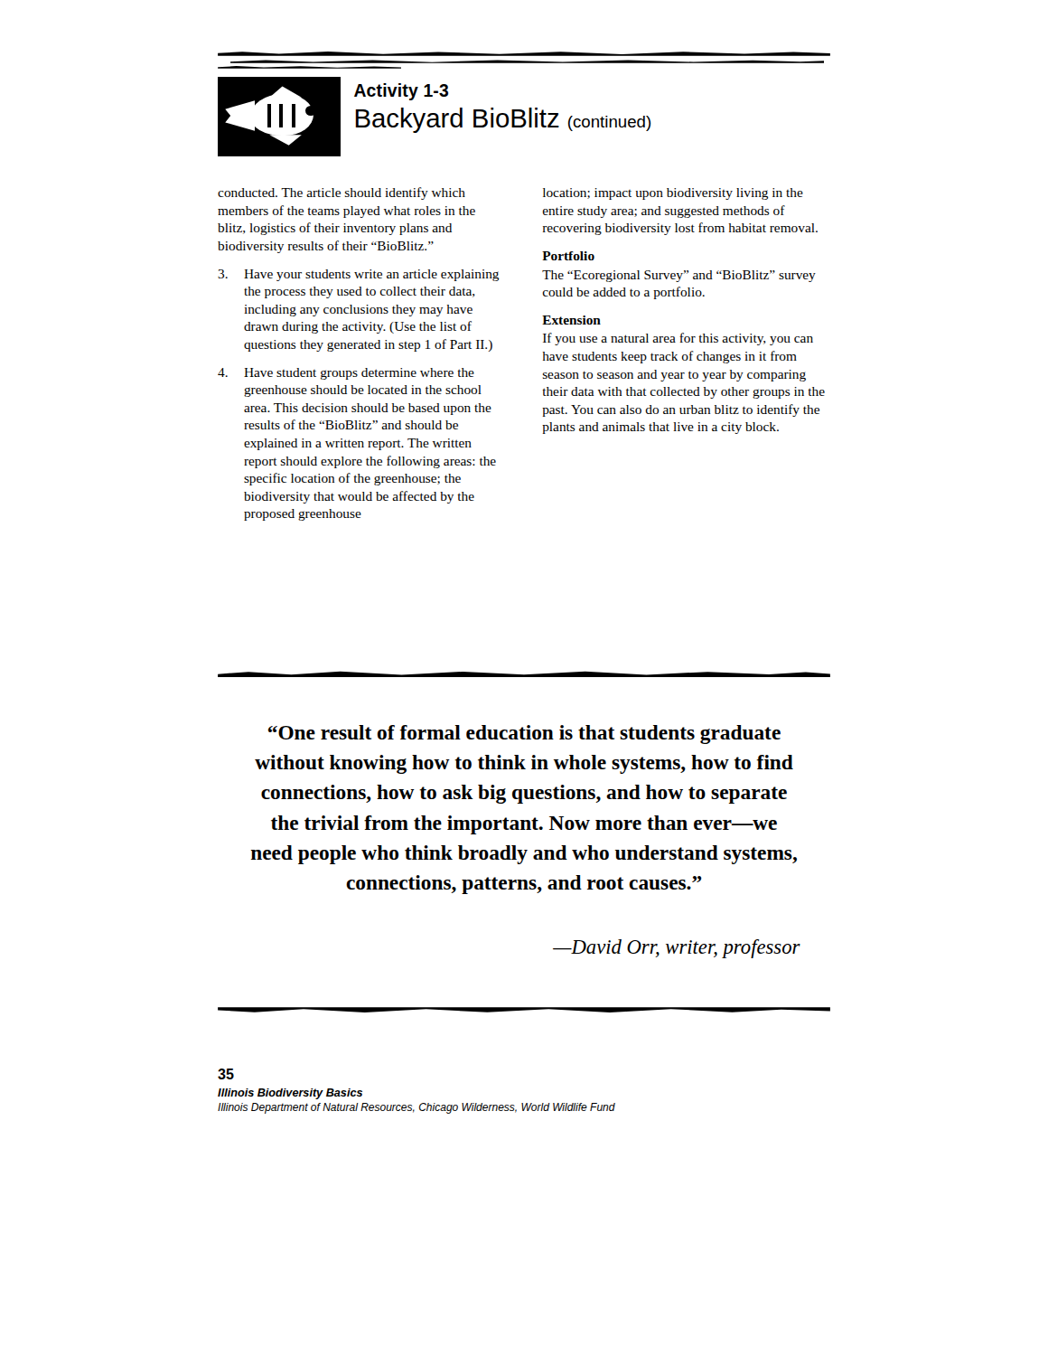Activity 1-3
Backyard BioBlitz (continued)
conducted. The article should identify which members of the teams played what roles in the blitz, logistics of their inventory plans and biodiversity results of their “BioBlitz.”
Have your students write an article explaining the process they used to collect their data, including any conclusions they may have drawn during the activity. (Use the list of questions they generated in step 1 of Part II.)
Have student groups determine where the greenhouse should be located in the school area. This decision should be based upon the results of the “BioBlitz” and should be explained in a written report. The written report should explore the following areas: the specific location of the greenhouse; the biodiversity that would be affected by the proposed greenhouse
location; impact upon biodiversity living in the entire study area; and suggested methods of recovering biodiversity lost from habitat removal.
Portfolio
The “Ecoregional Survey” and “BioBlitz” survey could be added to a portfolio.
Extension
If you use a natural area for this activity, you can have students keep track of changes in it from season to season and year to year by comparing their data with that collected by other groups in the past. You can also do an urban blitz to identify the plants and animals that live in a city block.
“One result of formal education is that students graduate without knowing how to think in whole systems, how to find connections, how to ask big questions, and how to separate the trivial from the important. Now more than ever—we need people who think broadly and who understand systems, connections, patterns, and root causes.”
—David Orr, writer, professor
35
Illinois Biodiversity Basics
Illinois Department of Natural Resources, Chicago Wilderness, World Wildlife Fund